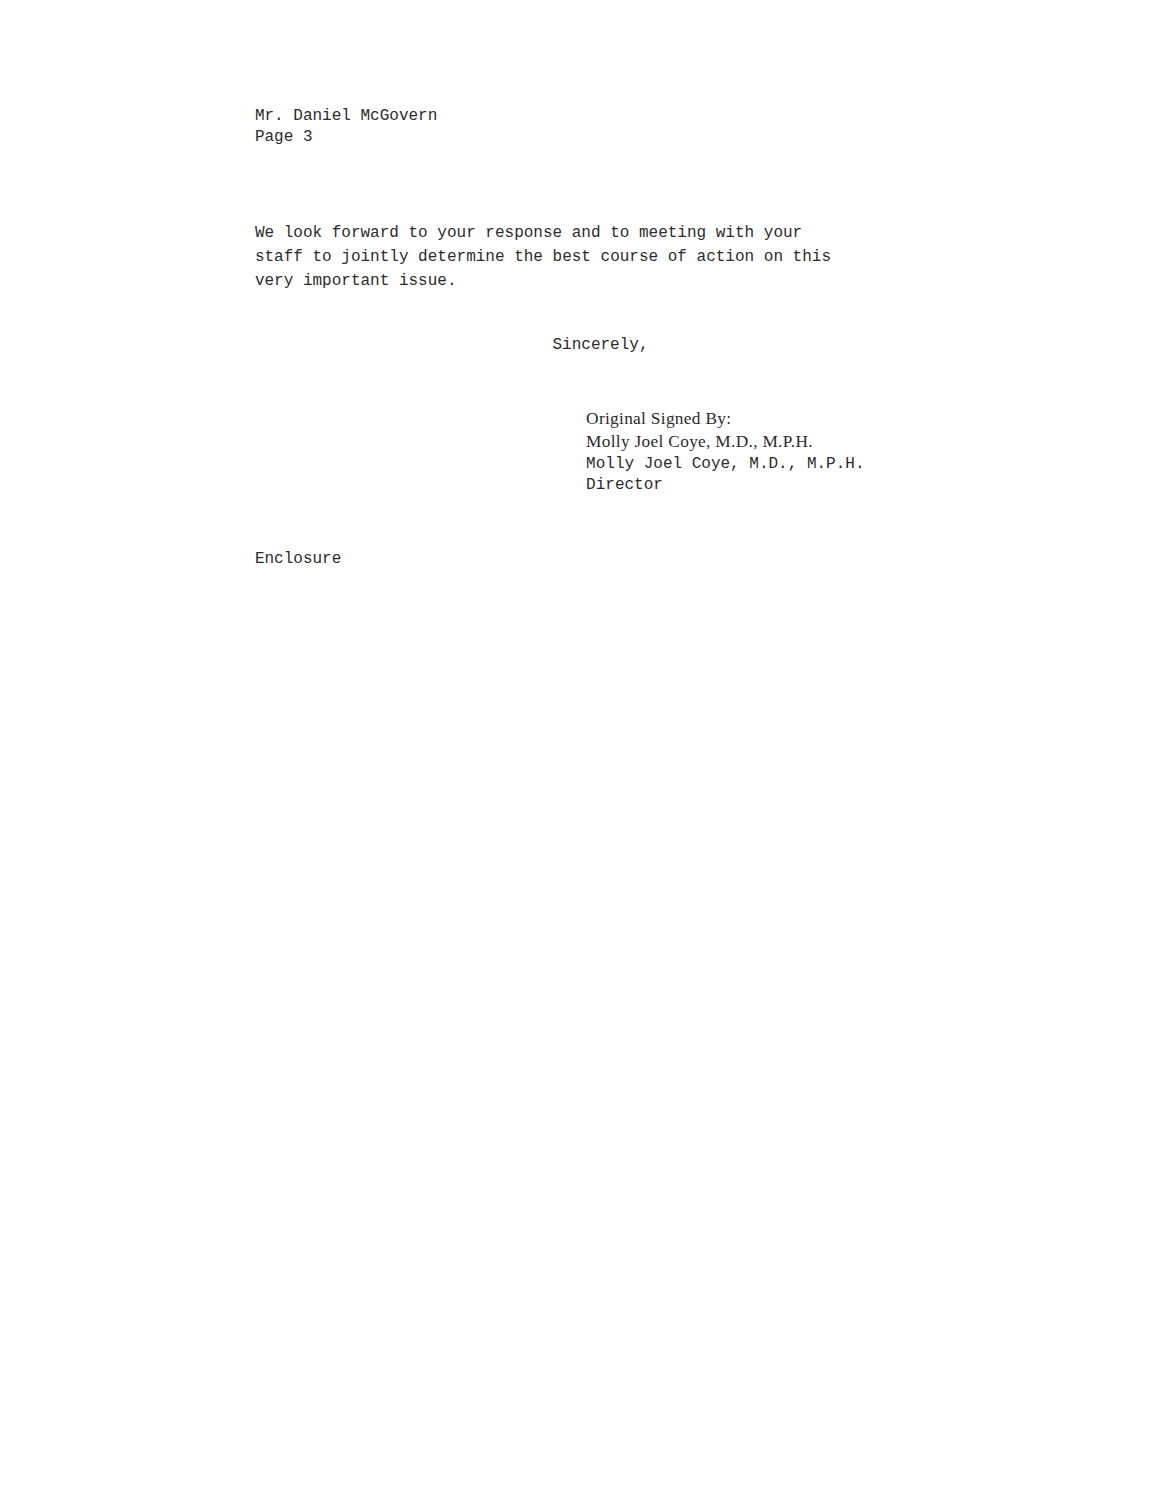Mr. Daniel McGovern Page 3
We look forward to your response and to meeting with your staff to jointly determine the best course of action on this very important issue.
Sincerely,
Original Signed By:
Molly Joel Coye, M.D., M.P.H.
Molly Joel Coye, M.D., M.P.H.
Director
Enclosure